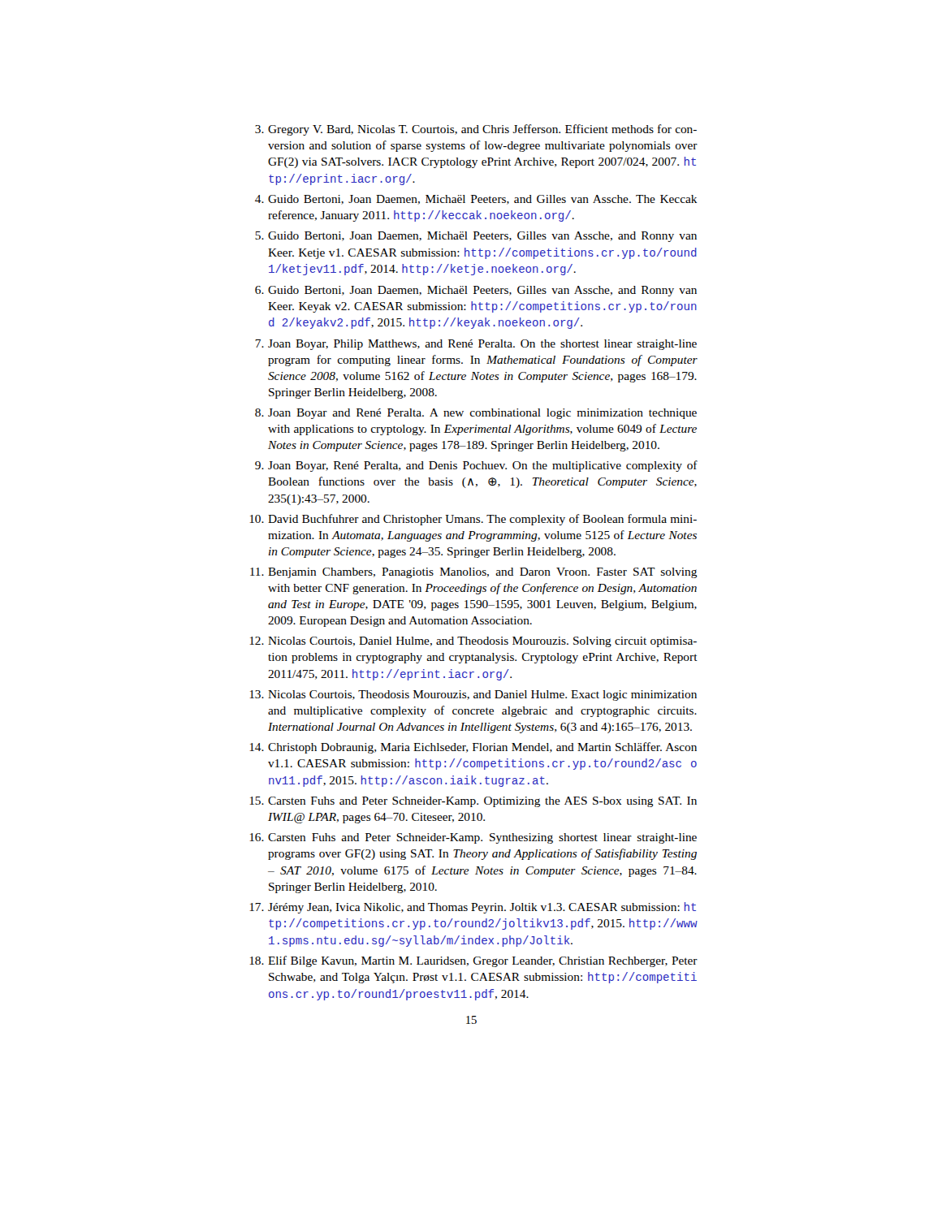Gregory V. Bard, Nicolas T. Courtois, and Chris Jefferson. Efficient methods for conversion and solution of sparse systems of low-degree multivariate polynomials over GF(2) via SAT-solvers. IACR Cryptology ePrint Archive, Report 2007/024, 2007. http://eprint.iacr.org/.
Guido Bertoni, Joan Daemen, Michaël Peeters, and Gilles van Assche. The Keccak reference, January 2011. http://keccak.noekeon.org/.
Guido Bertoni, Joan Daemen, Michaël Peeters, Gilles van Assche, and Ronny van Keer. Ketje v1. CAESAR submission: http://competitions.cr.yp.to/round1/ketjev11.pdf, 2014. http://ketje.noekeon.org/.
Guido Bertoni, Joan Daemen, Michaël Peeters, Gilles van Assche, and Ronny van Keer. Keyak v2. CAESAR submission: http://competitions.cr.yp.to/round 2/keyakv2.pdf, 2015. http://keyak.noekeon.org/.
Joan Boyar, Philip Matthews, and René Peralta. On the shortest linear straight-line program for computing linear forms. In Mathematical Foundations of Computer Science 2008, volume 5162 of Lecture Notes in Computer Science, pages 168–179. Springer Berlin Heidelberg, 2008.
Joan Boyar and René Peralta. A new combinational logic minimization technique with applications to cryptology. In Experimental Algorithms, volume 6049 of Lecture Notes in Computer Science, pages 178–189. Springer Berlin Heidelberg, 2010.
Joan Boyar, René Peralta, and Denis Pochuev. On the multiplicative complexity of Boolean functions over the basis (∧, ⊕, 1). Theoretical Computer Science, 235(1):43–57, 2000.
David Buchfuhrer and Christopher Umans. The complexity of Boolean formula minimization. In Automata, Languages and Programming, volume 5125 of Lecture Notes in Computer Science, pages 24–35. Springer Berlin Heidelberg, 2008.
Benjamin Chambers, Panagiotis Manolios, and Daron Vroon. Faster SAT solving with better CNF generation. In Proceedings of the Conference on Design, Automation and Test in Europe, DATE '09, pages 1590–1595, 3001 Leuven, Belgium, Belgium, 2009. European Design and Automation Association.
Nicolas Courtois, Daniel Hulme, and Theodosis Mourouzis. Solving circuit optimisation problems in cryptography and cryptanalysis. Cryptology ePrint Archive, Report 2011/475, 2011. http://eprint.iacr.org/.
Nicolas Courtois, Theodosis Mourouzis, and Daniel Hulme. Exact logic minimization and multiplicative complexity of concrete algebraic and cryptographic circuits. International Journal On Advances in Intelligent Systems, 6(3 and 4):165–176, 2013.
Christoph Dobraunig, Maria Eichlseder, Florian Mendel, and Martin Schläffer. Ascon v1.1. CAESAR submission: http://competitions.cr.yp.to/round2/asc onv11.pdf, 2015. http://ascon.iaik.tugraz.at.
Carsten Fuhs and Peter Schneider-Kamp. Optimizing the AES S-box using SAT. In IWIL@ LPAR, pages 64–70. Citeseer, 2010.
Carsten Fuhs and Peter Schneider-Kamp. Synthesizing shortest linear straight-line programs over GF(2) using SAT. In Theory and Applications of Satisfiability Testing – SAT 2010, volume 6175 of Lecture Notes in Computer Science, pages 71–84. Springer Berlin Heidelberg, 2010.
Jérémy Jean, Ivica Nikolic, and Thomas Peyrin. Joltik v1.3. CAESAR submission: http://competitions.cr.yp.to/round2/joltikv13.pdf, 2015. http://www1.spms.ntu.edu.sg/~syllab/m/index.php/Joltik.
Elif Bilge Kavun, Martin M. Lauridsen, Gregor Leander, Christian Rechberger, Peter Schwabe, and Tolga Yalçın. Prøst v1.1. CAESAR submission: http://competitions.cr.yp.to/round1/proestv11.pdf, 2014.
15